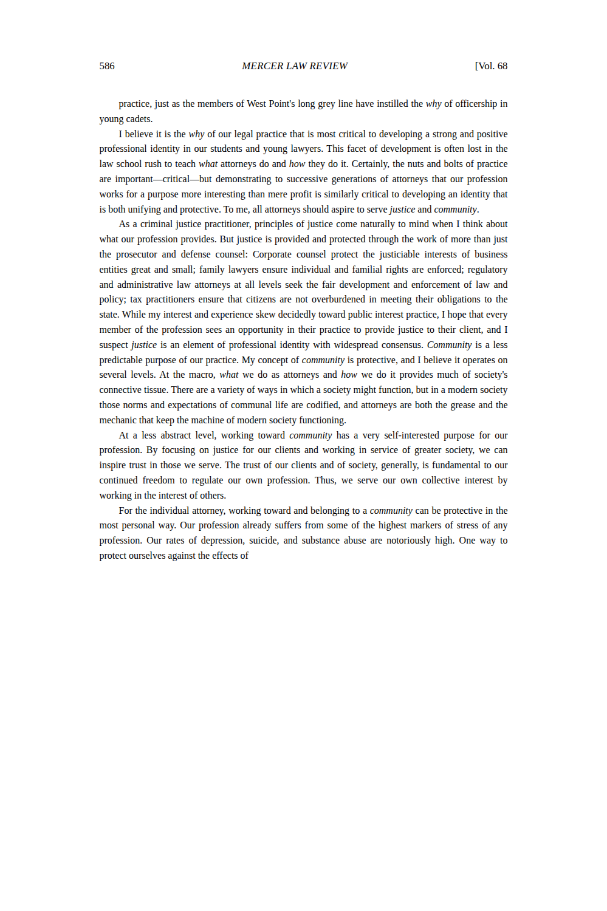586 MERCER LAW REVIEW [Vol. 68
practice, just as the members of West Point's long grey line have instilled the why of officership in young cadets.
I believe it is the why of our legal practice that is most critical to developing a strong and positive professional identity in our students and young lawyers. This facet of development is often lost in the law school rush to teach what attorneys do and how they do it. Certainly, the nuts and bolts of practice are important—critical—but demonstrating to successive generations of attorneys that our profession works for a purpose more interesting than mere profit is similarly critical to developing an identity that is both unifying and protective. To me, all attorneys should aspire to serve justice and community.
As a criminal justice practitioner, principles of justice come naturally to mind when I think about what our profession provides. But justice is provided and protected through the work of more than just the prosecutor and defense counsel: Corporate counsel protect the justiciable interests of business entities great and small; family lawyers ensure individual and familial rights are enforced; regulatory and administrative law attorneys at all levels seek the fair development and enforcement of law and policy; tax practitioners ensure that citizens are not overburdened in meeting their obligations to the state. While my interest and experience skew decidedly toward public interest practice, I hope that every member of the profession sees an opportunity in their practice to provide justice to their client, and I suspect justice is an element of professional identity with widespread consensus. Community is a less predictable purpose of our practice. My concept of community is protective, and I believe it operates on several levels. At the macro, what we do as attorneys and how we do it provides much of society's connective tissue. There are a variety of ways in which a society might function, but in a modern society those norms and expectations of communal life are codified, and attorneys are both the grease and the mechanic that keep the machine of modern society functioning.
At a less abstract level, working toward community has a very self-interested purpose for our profession. By focusing on justice for our clients and working in service of greater society, we can inspire trust in those we serve. The trust of our clients and of society, generally, is fundamental to our continued freedom to regulate our own profession. Thus, we serve our own collective interest by working in the interest of others.
For the individual attorney, working toward and belonging to a community can be protective in the most personal way. Our profession already suffers from some of the highest markers of stress of any profession. Our rates of depression, suicide, and substance abuse are notoriously high. One way to protect ourselves against the effects of